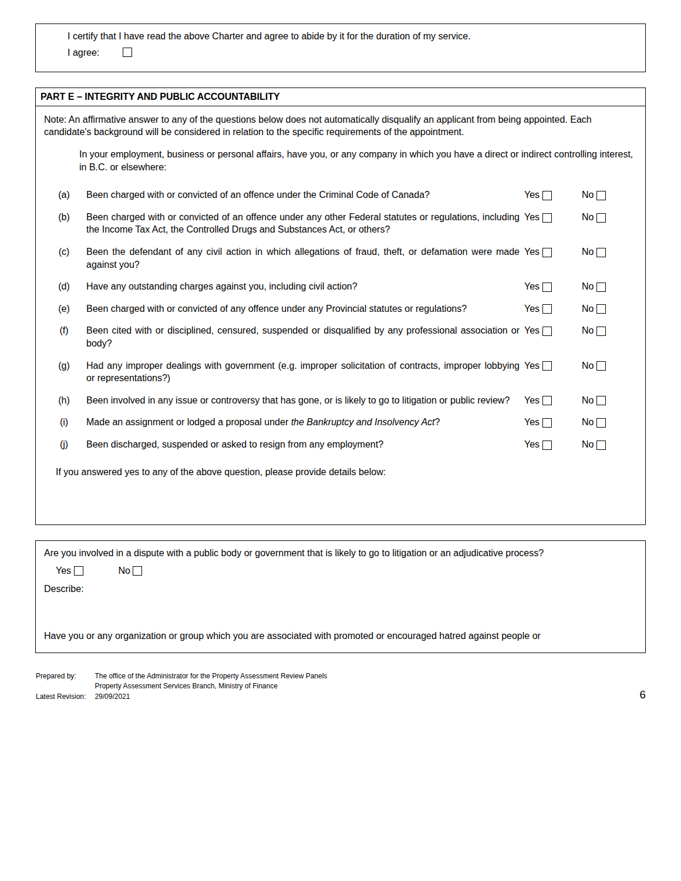I certify that I have read the above Charter and agree to abide by it for the duration of my service.
I agree:
PART E – INTEGRITY AND PUBLIC ACCOUNTABILITY
Note: An affirmative answer to any of the questions below does not automatically disqualify an applicant from being appointed. Each candidate's background will be considered in relation to the specific requirements of the appointment.
In your employment, business or personal affairs, have you, or any company in which you have a direct or indirect controlling interest, in B.C. or elsewhere:
| (a) | Been charged with or convicted of an offence under the Criminal Code of Canada? | Yes | No |
| (b) | Been charged with or convicted of an offence under any other Federal statutes or regulations, including the Income Tax Act, the Controlled Drugs and Substances Act, or others? | Yes | No |
| (c) | Been the defendant of any civil action in which allegations of fraud, theft, or defamation were made against you? | Yes | No |
| (d) | Have any outstanding charges against you, including civil action? | Yes | No |
| (e) | Been charged with or convicted of any offence under any Provincial statutes or regulations? | Yes | No |
| (f) | Been cited with or disciplined, censured, suspended or disqualified by any professional association or body? | Yes | No |
| (g) | Had any improper dealings with government (e.g. improper solicitation of contracts, improper lobbying or representations?) | Yes | No |
| (h) | Been involved in any issue or controversy that has gone, or is likely to go to litigation or public review? | Yes | No |
| (i) | Made an assignment or lodged a proposal under the Bankruptcy and Insolvency Act ? | Yes | No |
| (j) | Been discharged, suspended or asked to resign from any employment? | Yes | No |
If you answered yes to any of the above question, please provide details below:
Are you involved in a dispute with a public body or government that is likely to go to litigation or an adjudicative process?
Yes No
Describe:
Have you or any organization or group which you are associated with promoted or encouraged hatred against people or
| Prepared by: | The office of the Administrator for the Property Assessment Review Panels Property Assessment Services Branch, Ministry of Finance |
| Latest Revision: | 29/09/2021 |
6